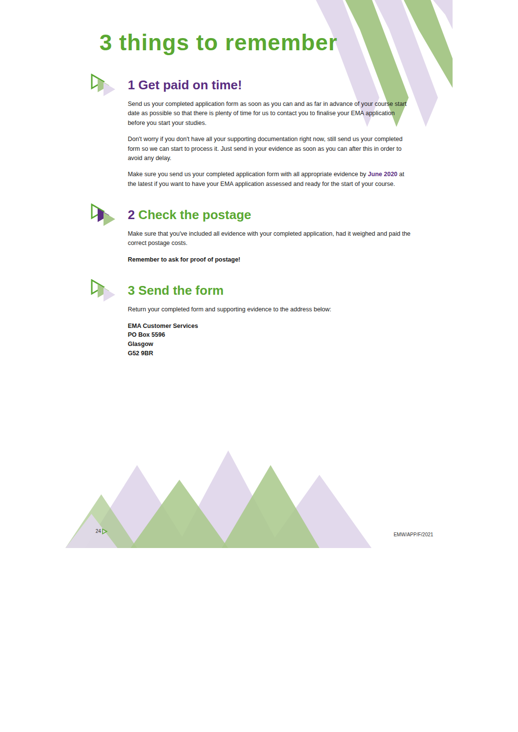3 things to remember
1 Get paid on time!
Send us your completed application form as soon as you can and as far in advance of your course start date as possible so that there is plenty of time for us to contact you to finalise your EMA application before you start your studies.
Don't worry if you don't have all your supporting documentation right now, still send us your completed form so we can start to process it. Just send in your evidence as soon as you can after this in order to avoid any delay.
Make sure you send us your completed application form with all appropriate evidence by June 2020 at the latest if you want to have your EMA application assessed and ready for the start of your course.
2 Check the postage
Make sure that you've included all evidence with your completed application, had it weighed and paid the correct postage costs.
Remember to ask for proof of postage!
3 Send the form
Return your completed form and supporting evidence to the address below:
EMA Customer Services
PO Box 5596
Glasgow
G52 9BR
24
EMW/APP/F/2021